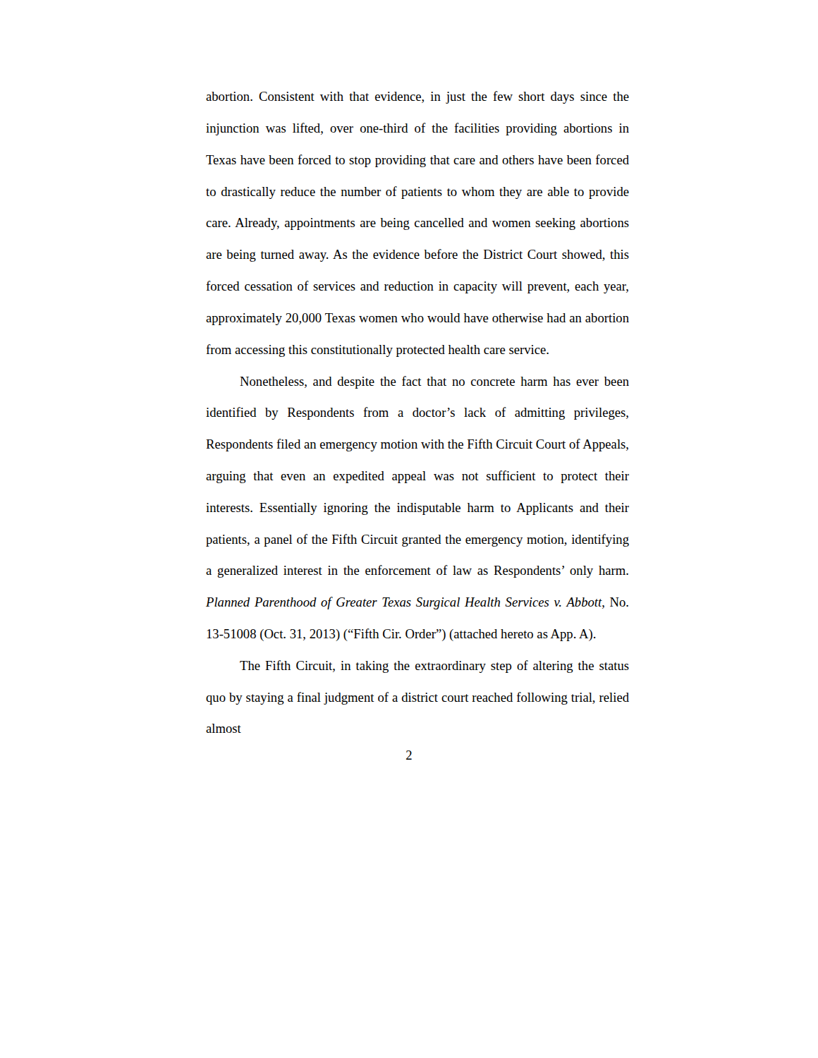abortion. Consistent with that evidence, in just the few short days since the injunction was lifted, over one-third of the facilities providing abortions in Texas have been forced to stop providing that care and others have been forced to drastically reduce the number of patients to whom they are able to provide care. Already, appointments are being cancelled and women seeking abortions are being turned away. As the evidence before the District Court showed, this forced cessation of services and reduction in capacity will prevent, each year, approximately 20,000 Texas women who would have otherwise had an abortion from accessing this constitutionally protected health care service.
Nonetheless, and despite the fact that no concrete harm has ever been identified by Respondents from a doctor’s lack of admitting privileges, Respondents filed an emergency motion with the Fifth Circuit Court of Appeals, arguing that even an expedited appeal was not sufficient to protect their interests. Essentially ignoring the indisputable harm to Applicants and their patients, a panel of the Fifth Circuit granted the emergency motion, identifying a generalized interest in the enforcement of law as Respondents’ only harm. Planned Parenthood of Greater Texas Surgical Health Services v. Abbott, No. 13-51008 (Oct. 31, 2013) (“Fifth Cir. Order”) (attached hereto as App. A).
The Fifth Circuit, in taking the extraordinary step of altering the status quo by staying a final judgment of a district court reached following trial, relied almost
2